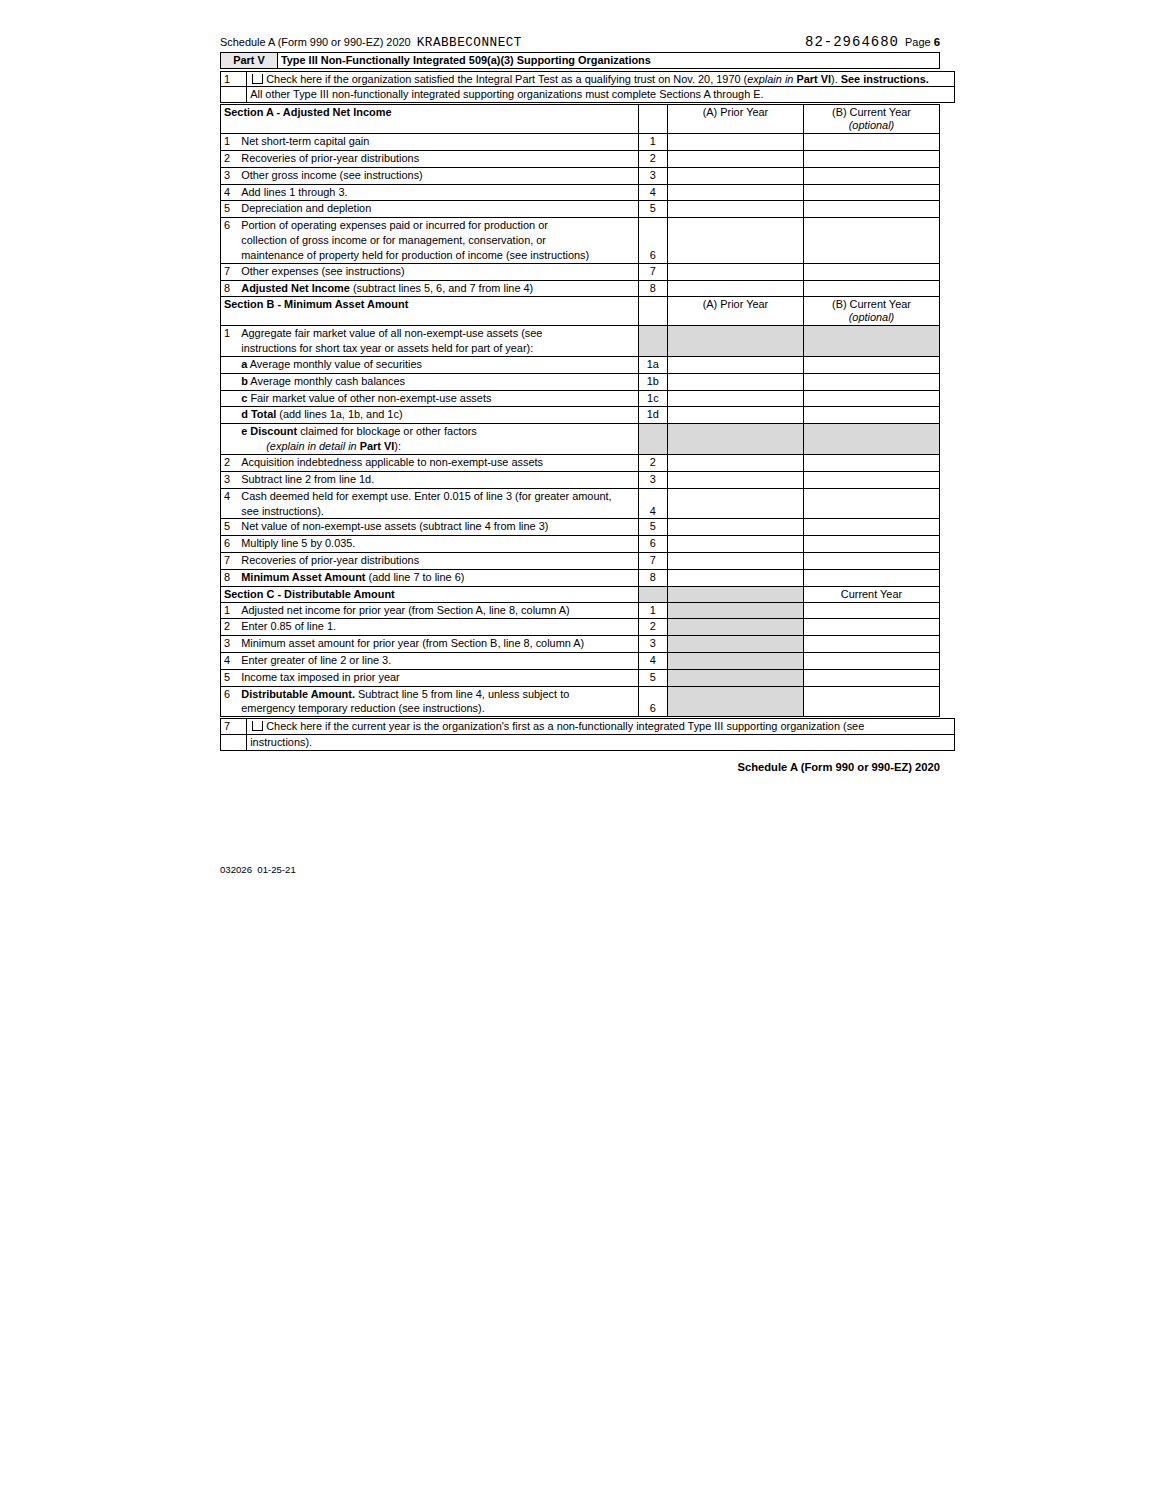Schedule A (Form 990 or 990-EZ) 2020 KRABBECONNECT
82-2964680 Page 6
| Part V | Type III Non-Functionally Integrated 509(a)(3) Supporting Organizations |
| 1 | Check here if the organization satisfied the Integral Part Test as a qualifying trust on Nov. 20, 1970 ( explain in Part VI ). See instructions. |
| | All other Type III non-functionally integrated supporting organizations must complete Sections A through E. |
| Section A - Adjusted Net Income | | (A) Prior Year | (B) Current Year (optional) |
| 1 Net short-term capital gain | 1 | | |
| 2 Recoveries of prior-year distributions | 2 | | |
| 3 Other gross income (see instructions) | 3 | | |
| 4 Add lines 1 through 3. | 4 | | |
| 5 Depreciation and depletion | 5 | | |
| 6 Portion of operating expenses paid or incurred for production or | | | |
| collection of gross income or for management, conservation, or | | | |
| maintenance of property held for production of income (see instructions) | 6 | | |
| 7 Other expenses (see instructions) | 7 | | |
| 8 Adjusted Net Income (subtract lines 5, 6, and 7 from line 4) | 8 | | |
| Section B - Minimum Asset Amount | | (A) Prior Year | (B) Current Year (optional) |
| 1 Aggregate fair market value of all non-exempt-use assets (see | | | |
| instructions for short tax year or assets held for part of year): | | | |
| a Average monthly value of securities | 1a | | |
| b Average monthly cash balances | 1b | | |
| c Fair market value of other non-exempt-use assets | 1c | | |
| d Total (add lines 1a, 1b, and 1c) | 1d | | |
| e Discount claimed for blockage or other factors | | | |
| (explain in detail in Part VI ): | | | |
| 2 Acquisition indebtedness applicable to non-exempt-use assets | 2 | | |
| 3 Subtract line 2 from line 1d. | 3 | | |
| 4 Cash deemed held for exempt use. Enter 0.015 of line 3 (for greater amount, | | | |
| see instructions). | 4 | | |
| 5 Net value of non-exempt-use assets (subtract line 4 from line 3) | 5 | | |
| 6 Multiply line 5 by 0.035. | 6 | | |
| 7 Recoveries of prior-year distributions | 7 | | |
| 8 Minimum Asset Amount (add line 7 to line 6) | 8 | | |
| Section C - Distributable Amount | | | Current Year |
| 1 Adjusted net income for prior year (from Section A, line 8, column A) | 1 | | |
| 2 Enter 0.85 of line 1. | 2 | | |
| 3 Minimum asset amount for prior year (from Section B, line 8, column A) | 3 | | |
| 4 Enter greater of line 2 or line 3. | 4 | | |
| 5 Income tax imposed in prior year | 5 | | |
| 6 Distributable Amount. Subtract line 5 from line 4, unless subject to | | | |
| emergency temporary reduction (see instructions). | 6 | | |
| 7 | Check here if the current year is the organization's first as a non-functionally integrated Type III supporting organization (see |
| | instructions). |
Schedule A (Form 990 or 990-EZ) 2020
032026 01-25-21